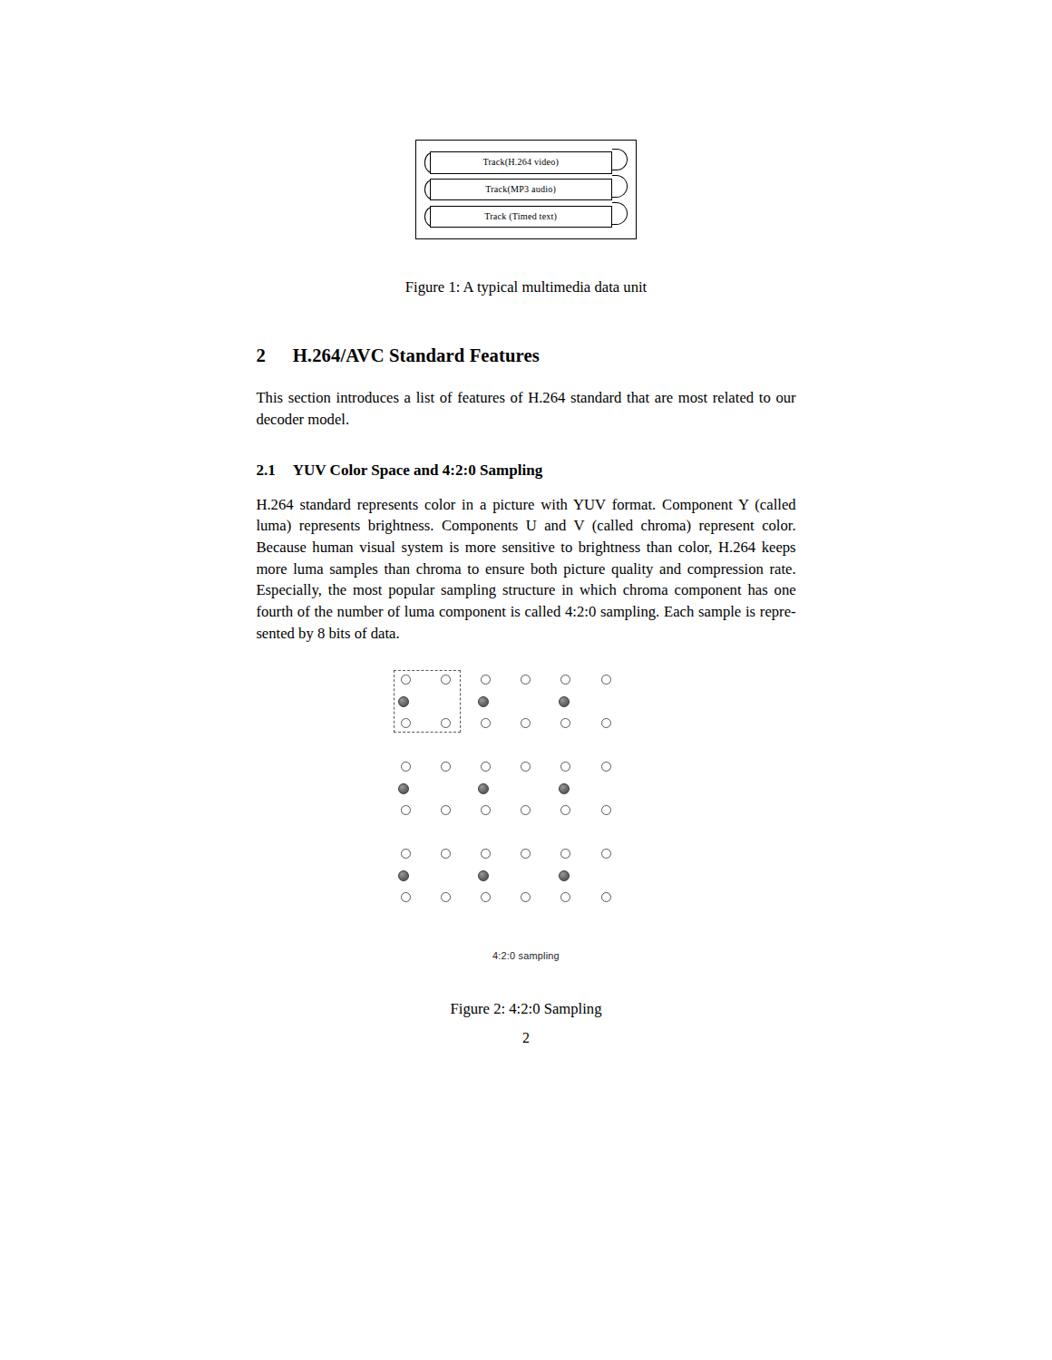Track(H.264 video)
Track(MP3 audio)
Track (Timed text)
Figure 1: A typical multimedia data unit
2 H.264/AVC Standard Features
This section introduces a list of features of H.264 standard that are most related to our decoder model.
2.1 YUV Color Space and 4:2:0 Sampling
H.264 standard represents color in a picture with YUV format. Component Y (called luma) represents brightness. Components U and V (called chroma) represent color. Because human visual system is more sensitive to brightness than color, H.264 keeps more luma samples than chroma to ensure both picture quality and compression rate. Especially, the most popular sampling structure in which chroma component has one fourth of the number of luma component is called 4:2:0 sampling. Each sample is represented by 8 bits of data.
4:2:0 sampling
Figure 2: 4:2:0 Sampling
2